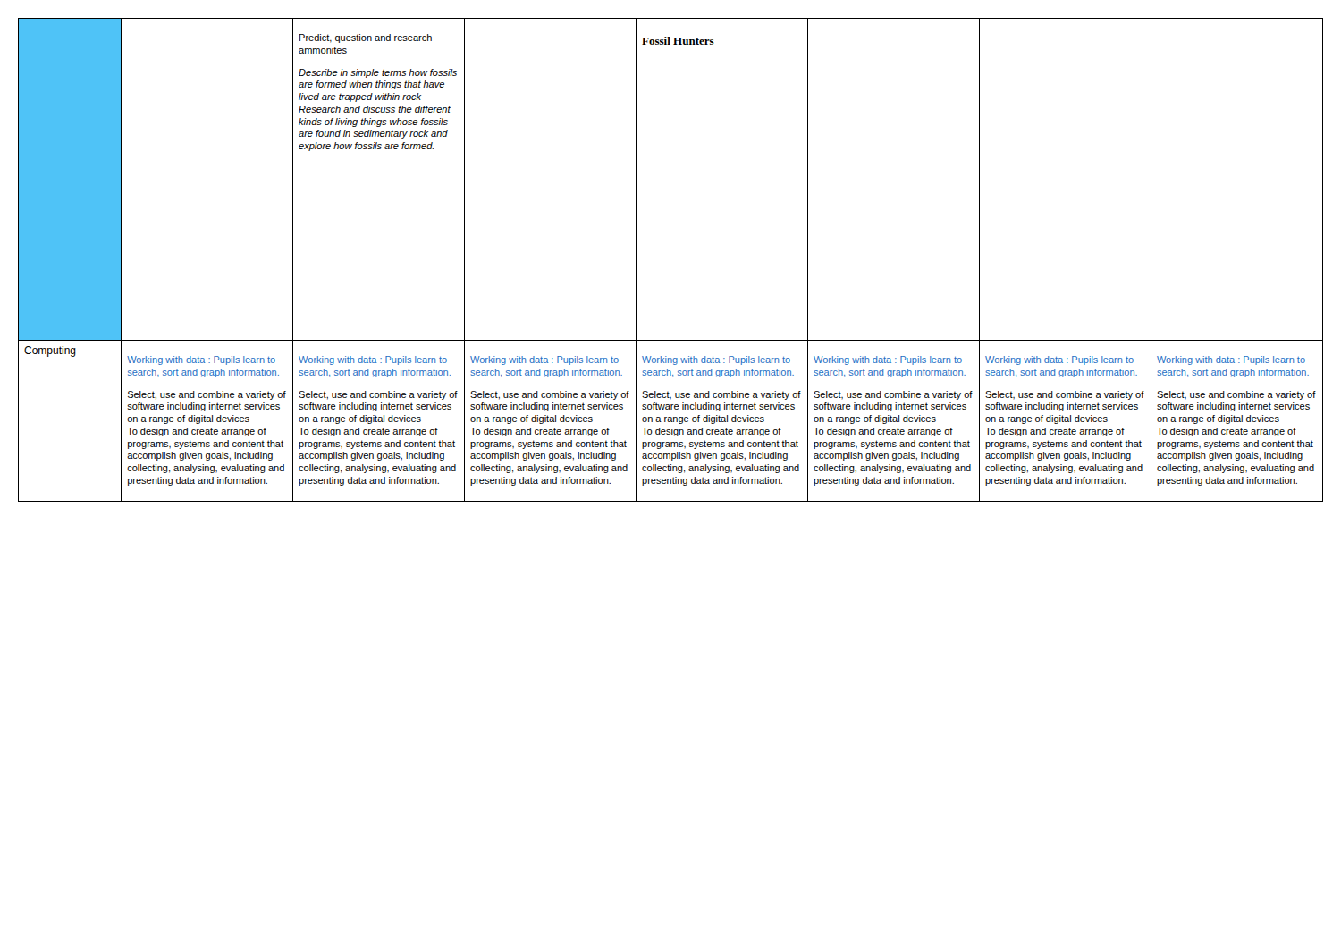| | | Predict, question and research ammonites Describe in simple terms how fossils are formed when things that have lived are trapped within rock Research and discuss the different kinds of living things whose fossils are found in sedimentary rock and explore how fossils are formed. | | Fossil Hunters | | | |
| Computing | Working with data : Pupils learn to search, sort and graph information. Select, use and combine a variety of software including internet services on a range of digital devices To design and create arrange of programs, systems and content that accomplish given goals, including collecting, analysing, evaluating and presenting data and information. | Working with data : Pupils learn to search, sort and graph information. Select, use and combine a variety of software including internet services on a range of digital devices To design and create arrange of programs, systems and content that accomplish given goals, including collecting, analysing, evaluating and presenting data and information. | Working with data : Pupils learn to search, sort and graph information. Select, use and combine a variety of software including internet services on a range of digital devices To design and create arrange of programs, systems and content that accomplish given goals, including collecting, analysing, evaluating and presenting data and information. | Working with data : Pupils learn to search, sort and graph information. Select, use and combine a variety of software including internet services on a range of digital devices To design and create arrange of programs, systems and content that accomplish given goals, including collecting, analysing, evaluating and presenting data and information. | Working with data : Pupils learn to search, sort and graph information. Select, use and combine a variety of software including internet services on a range of digital devices To design and create arrange of programs, systems and content that accomplish given goals, including collecting, analysing, evaluating and presenting data and information. | Working with data : Pupils learn to search, sort and graph information. Select, use and combine a variety of software including internet services on a range of digital devices To design and create arrange of programs, systems and content that accomplish given goals, including collecting, analysing, evaluating and presenting data and information. | Working with data : Pupils learn to search, sort and graph information. Select, use and combine a variety of software including internet services on a range of digital devices To design and create arrange of programs, systems and content that accomplish given goals, including collecting, analysing, evaluating and presenting data and information. |